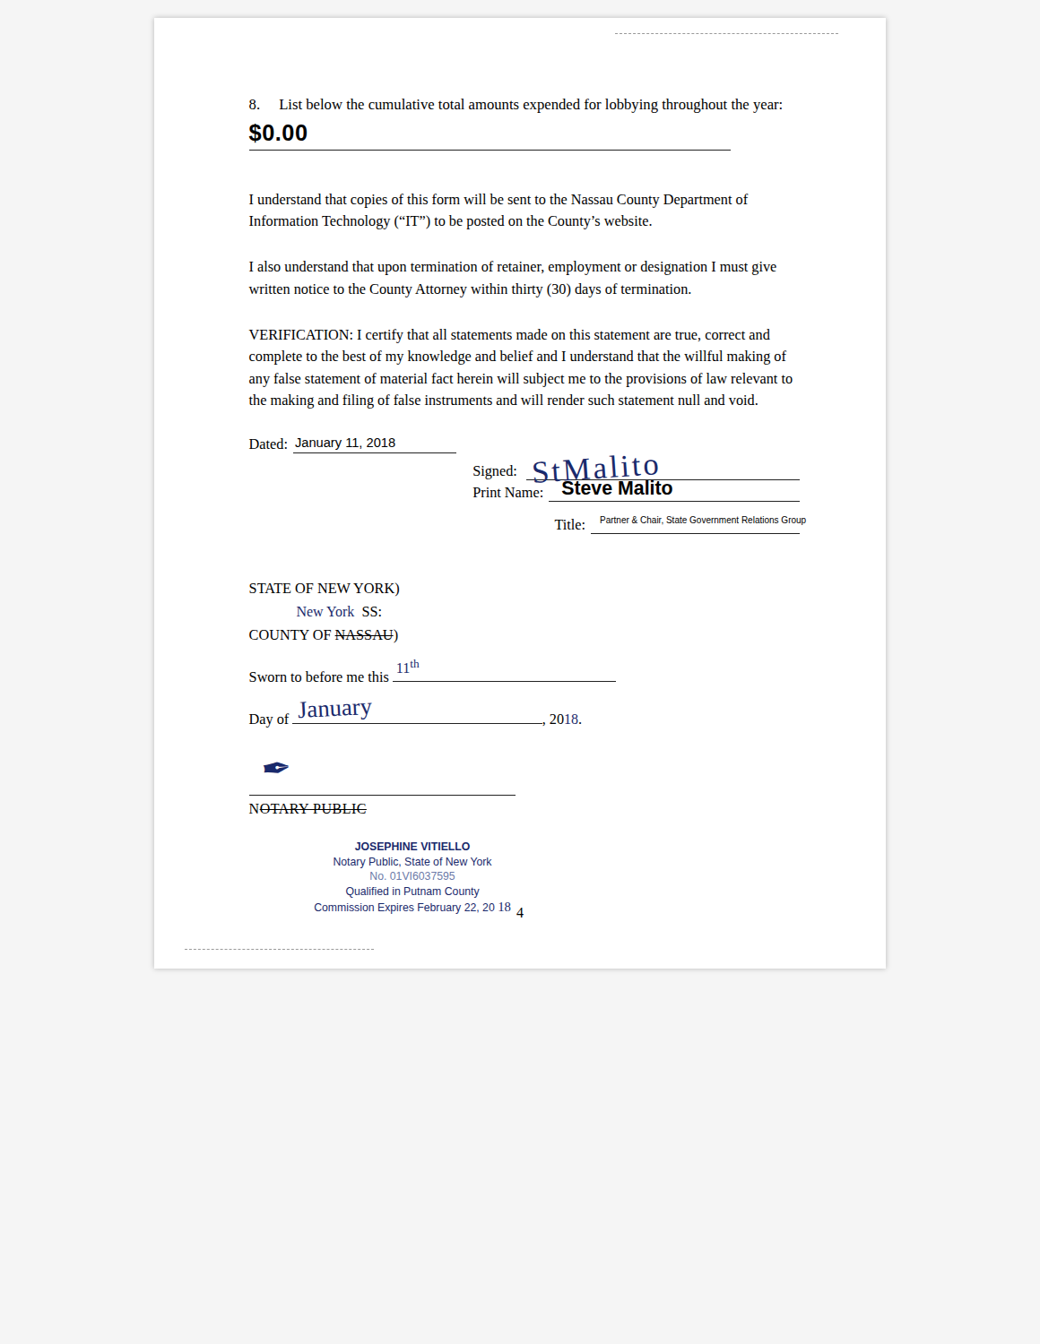8. List below the cumulative total amounts expended for lobbying throughout the year:
$0.00
I understand that copies of this form will be sent to the Nassau County Department of Information Technology (“IT”) to be posted on the County’s website.
I also understand that upon termination of retainer, employment or designation I must give written notice to the County Attorney within thirty (30) days of termination.
VERIFICATION: I certify that all statements made on this statement are true, correct and complete to the best of my knowledge and belief and I understand that the willful making of any false statement of material fact herein will subject me to the provisions of law relevant to the making and filing of false instruments and will render such statement null and void.
Dated: January 11, 2018
Signed: S t M a l i t o
Print Name: Steve Malito
Title: Partner & Chair, State Government Relations Group
STATE OF NEW YORK)
New York SS:
COUNTY OF NASSAU)
Sworn to before me this 11th
Day of January, 2018.
   ✒
NOTARY PUBLIC
JOSEPHINE VITIELLO
Notary Public, State of New York
No. 01VI6037595
Qualified in Putnam County
Commission Expires February 22, 20 18
4